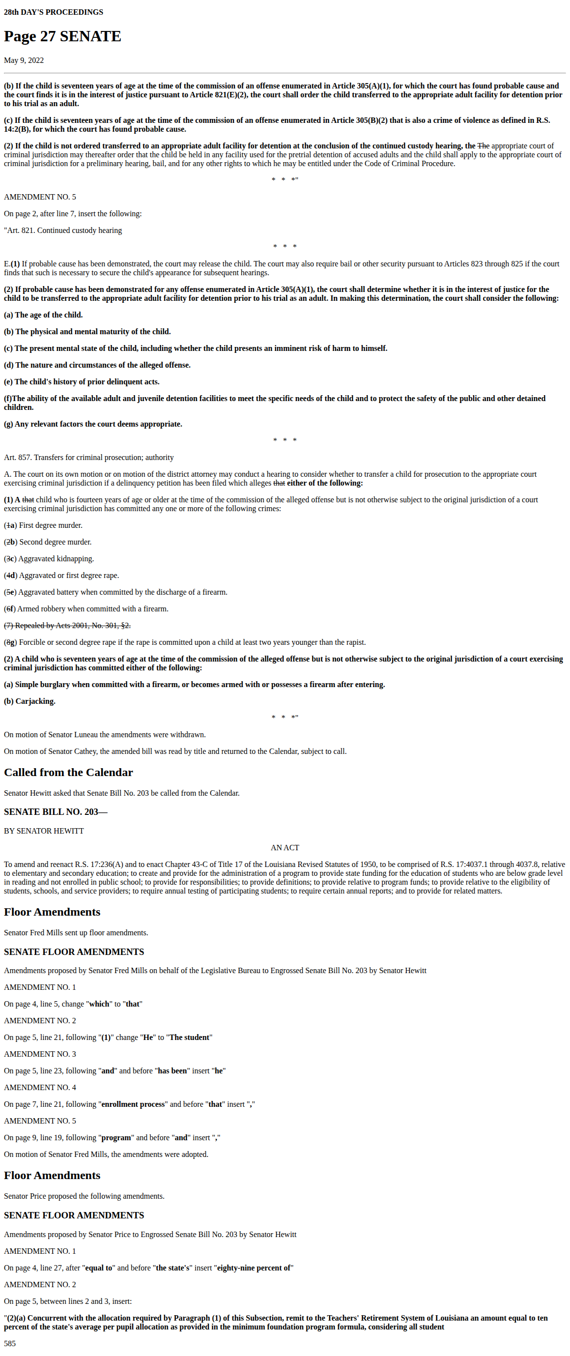28th DAY'S PROCEEDINGS
Page 27 SENATE
May 9, 2022
(b) If the child is seventeen years of age at the time of the commission of an offense enumerated in Article 305(A)(1), for which the court has found probable cause and the court finds it is in the interest of justice pursuant to Article 821(E)(2), the court shall order the child transferred to the appropriate adult facility for detention prior to his trial as an adult.
(c) If the child is seventeen years of age at the time of the commission of an offense enumerated in Article 305(B)(2) that is also a crime of violence as defined in R.S. 14:2(B), for which the court has found probable cause.
(2) If the child is not ordered transferred to an appropriate adult facility for detention at the conclusion of the continued custody hearing, the The appropriate court of criminal jurisdiction may thereafter order that the child be held in any facility used for the pretrial detention of accused adults and the child shall apply to the appropriate court of criminal jurisdiction for a preliminary hearing, bail, and for any other rights to which he may be entitled under the Code of Criminal Procedure.
* * *"
AMENDMENT NO. 5
On page 2, after line 7, insert the following:
"Art. 821. Continued custody hearing
* * *
E.(1) If probable cause has been demonstrated, the court may release the child. The court may also require bail or other security pursuant to Articles 823 through 825 if the court finds that such is necessary to secure the child's appearance for subsequent hearings.
(2) If probable cause has been demonstrated for any offense enumerated in Article 305(A)(1), the court shall determine whether it is in the interest of justice for the child to be transferred to the appropriate adult facility for detention prior to his trial as an adult. In making this determination, the court shall consider the following:
(a) The age of the child.
(b) The physical and mental maturity of the child.
(c) The present mental state of the child, including whether the child presents an imminent risk of harm to himself.
(d) The nature and circumstances of the alleged offense.
(e) The child's history of prior delinquent acts.
(f)The ability of the available adult and juvenile detention facilities to meet the specific needs of the child and to protect the safety of the public and other detained children.
(g) Any relevant factors the court deems appropriate.
* * *
Art. 857. Transfers for criminal prosecution; authority
A. The court on its own motion or on motion of the district attorney may conduct a hearing to consider whether to transfer a child for prosecution to the appropriate court exercising criminal jurisdiction if a delinquency petition has been filed which alleges that either of the following:
(1) A that child who is fourteen years of age or older at the time of the commission of the alleged offense but is not otherwise subject to the original jurisdiction of a court exercising criminal jurisdiction has committed any one or more of the following crimes:
(1a) First degree murder.
(2b) Second degree murder.
(3c) Aggravated kidnapping.
(4d) Aggravated or first degree rape.
(5e) Aggravated battery when committed by the discharge of a firearm.
(6f) Armed robbery when committed with a firearm.
(7) Repealed by Acts 2001, No. 301, §2.
(8g) Forcible or second degree rape if the rape is committed upon a child at least two years younger than the rapist.
(2) A child who is seventeen years of age at the time of the commission of the alleged offense but is not otherwise subject to the original jurisdiction of a court exercising criminal jurisdiction has committed either of the following:
(a) Simple burglary when committed with a firearm, or becomes armed with or possesses a firearm after entering.
(b) Carjacking.
* * *"
On motion of Senator Luneau the amendments were withdrawn.
On motion of Senator Cathey, the amended bill was read by title and returned to the Calendar, subject to call.
Called from the Calendar
Senator Hewitt asked that Senate Bill No. 203 be called from the Calendar.
SENATE BILL NO. 203—
BY SENATOR HEWITT
AN ACT
To amend and reenact R.S. 17:236(A) and to enact Chapter 43-C of Title 17 of the Louisiana Revised Statutes of 1950, to be comprised of R.S. 17:4037.1 through 4037.8, relative to elementary and secondary education; to create and provide for the administration of a program to provide state funding for the education of students who are below grade level in reading and not enrolled in public school; to provide for responsibilities; to provide definitions; to provide relative to program funds; to provide relative to the eligibility of students, schools, and service providers; to require annual testing of participating students; to require certain annual reports; and to provide for related matters.
Floor Amendments
Senator Fred Mills sent up floor amendments.
SENATE FLOOR AMENDMENTS
Amendments proposed by Senator Fred Mills on behalf of the Legislative Bureau to Engrossed Senate Bill No. 203 by Senator Hewitt
AMENDMENT NO. 1
On page 4, line 5, change "which" to "that"
AMENDMENT NO. 2
On page 5, line 21, following "(1)" change "He" to "The student"
AMENDMENT NO. 3
On page 5, line 23, following "and" and before "has been" insert "he"
AMENDMENT NO. 4
On page 7, line 21, following "enrollment process" and before "that" insert ","
AMENDMENT NO. 5
On page 9, line 19, following "program" and before "and" insert ","
On motion of Senator Fred Mills, the amendments were adopted.
Floor Amendments
Senator Price proposed the following amendments.
SENATE FLOOR AMENDMENTS
Amendments proposed by Senator Price to Engrossed Senate Bill No. 203 by Senator Hewitt
AMENDMENT NO. 1
On page 4, line 27, after "equal to" and before "the state's" insert "eighty-nine percent of"
AMENDMENT NO. 2
On page 5, between lines 2 and 3, insert:
"(2)(a) Concurrent with the allocation required by Paragraph (1) of this Subsection, remit to the Teachers' Retirement System of Louisiana an amount equal to ten percent of the state's average per pupil allocation as provided in the minimum foundation program formula, considering all student
585